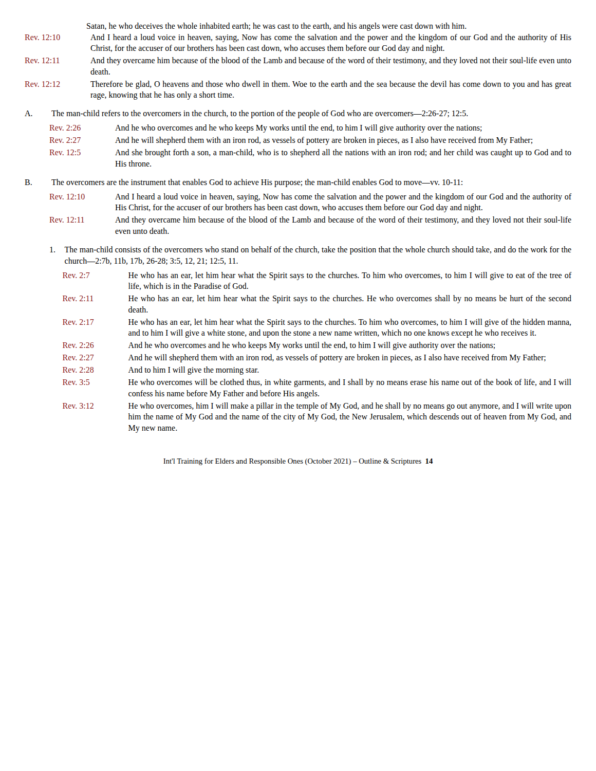Satan, he who deceives the whole inhabited earth; he was cast to the earth, and his angels were cast down with him.
Rev. 12:10
And I heard a loud voice in heaven, saying, Now has come the salvation and the power and the kingdom of our God and the authority of His Christ, for the accuser of our brothers has been cast down, who accuses them before our God day and night.
Rev. 12:11
And they overcame him because of the blood of the Lamb and because of the word of their testimony, and they loved not their soul-life even unto death.
Rev. 12:12
Therefore be glad, O heavens and those who dwell in them. Woe to the earth and the sea because the devil has come down to you and has great rage, knowing that he has only a short time.
A.
The man-child refers to the overcomers in the church, to the portion of the people of God who are overcomers—2:26-27; 12:5.
Rev. 2:26
And he who overcomes and he who keeps My works until the end, to him I will give authority over the nations;
Rev. 2:27
And he will shepherd them with an iron rod, as vessels of pottery are broken in pieces, as I also have received from My Father;
Rev. 12:5
And she brought forth a son, a man-child, who is to shepherd all the nations with an iron rod; and her child was caught up to God and to His throne.
B.
The overcomers are the instrument that enables God to achieve His purpose; the man-child enables God to move—vv. 10-11:
Rev. 12:10
And I heard a loud voice in heaven, saying, Now has come the salvation and the power and the kingdom of our God and the authority of His Christ, for the accuser of our brothers has been cast down, who accuses them before our God day and night.
Rev. 12:11
And they overcame him because of the blood of the Lamb and because of the word of their testimony, and they loved not their soul-life even unto death.
1.
The man-child consists of the overcomers who stand on behalf of the church, take the position that the whole church should take, and do the work for the church—2:7b, 11b, 17b, 26-28; 3:5, 12, 21; 12:5, 11.
Rev. 2:7
He who has an ear, let him hear what the Spirit says to the churches. To him who overcomes, to him I will give to eat of the tree of life, which is in the Paradise of God.
Rev. 2:11
He who has an ear, let him hear what the Spirit says to the churches. He who overcomes shall by no means be hurt of the second death.
Rev. 2:17
He who has an ear, let him hear what the Spirit says to the churches. To him who overcomes, to him I will give of the hidden manna, and to him I will give a white stone, and upon the stone a new name written, which no one knows except he who receives it.
Rev. 2:26
And he who overcomes and he who keeps My works until the end, to him I will give authority over the nations;
Rev. 2:27
And he will shepherd them with an iron rod, as vessels of pottery are broken in pieces, as I also have received from My Father;
Rev. 2:28
And to him I will give the morning star.
Rev. 3:5
He who overcomes will be clothed thus, in white garments, and I shall by no means erase his name out of the book of life, and I will confess his name before My Father and before His angels.
Rev. 3:12
He who overcomes, him I will make a pillar in the temple of My God, and he shall by no means go out anymore, and I will write upon him the name of My God and the name of the city of My God, the New Jerusalem, which descends out of heaven from My God, and My new name.
Int'l Training for Elders and Responsible Ones (October 2021) – Outline & Scriptures 14